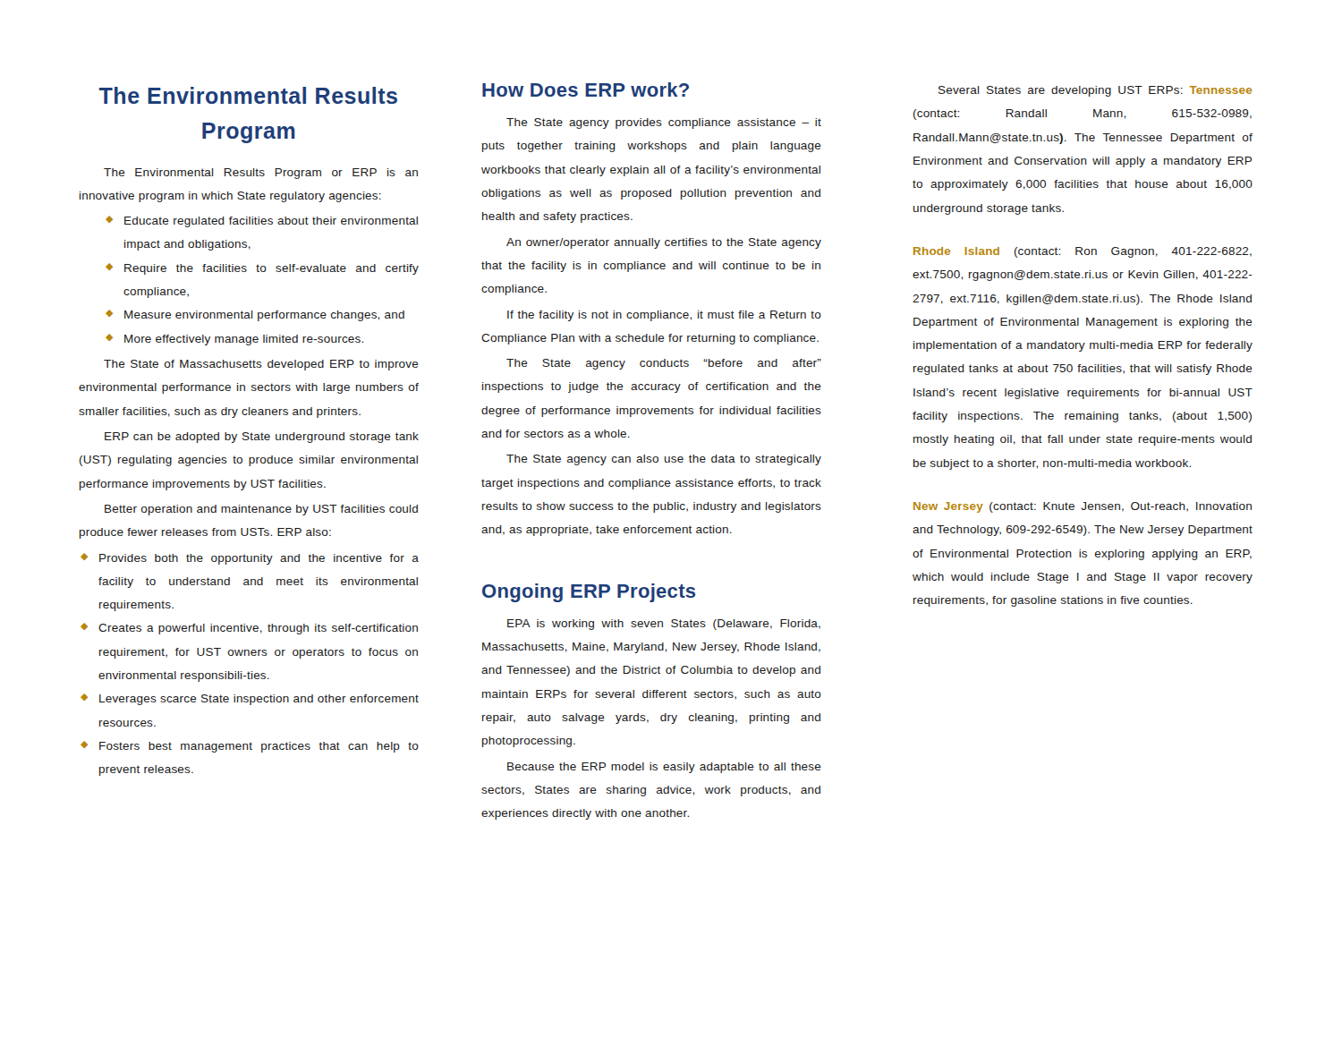The Environmental Results Program
The Environmental Results Program or ERP is an innovative program in which State regulatory agencies:
Educate regulated facilities about their environmental impact and obligations,
Require the facilities to self-evaluate and certify compliance,
Measure environmental performance changes, and
More effectively manage limited re-sources.
The State of Massachusetts developed ERP to improve environmental performance in sectors with large numbers of smaller facilities, such as dry cleaners and printers.
ERP can be adopted by State underground storage tank (UST) regulating agencies to produce similar environmental performance improvements by UST facilities.
Better operation and maintenance by UST facilities could produce fewer releases from USTs. ERP also:
Provides both the opportunity and the incentive for a facility to understand and meet its environmental requirements.
Creates a powerful incentive, through its self-certification requirement, for UST owners or operators to focus on environmental responsibili-ties.
Leverages scarce State inspection and other enforcement resources.
Fosters best management practices that can help to prevent releases.
How Does ERP work?
The State agency provides compliance assistance – it puts together training workshops and plain language workbooks that clearly explain all of a facility’s environmental obligations as well as proposed pollution prevention and health and safety practices.
An owner/operator annually certifies to the State agency that the facility is in compliance and will continue to be in compliance.
If the facility is not in compliance, it must file a Return to Compliance Plan with a schedule for returning to compliance.
The State agency conducts “before and after” inspections to judge the accuracy of certification and the degree of performance improvements for individual facilities and for sectors as a whole.
The State agency can also use the data to strategically target inspections and compliance assistance efforts, to track results to show success to the public, industry and legislators and, as appropriate, take enforcement action.
Ongoing ERP Projects
EPA is working with seven States (Delaware, Florida, Massachusetts, Maine, Maryland, New Jersey, Rhode Island, and Tennessee) and the District of Columbia to develop and maintain ERPs for several different sectors, such as auto repair, auto salvage yards, dry cleaning, printing and photoprocessing.
Because the ERP model is easily adaptable to all these sectors, States are sharing advice, work products, and experiences directly with one another.
Several States are developing UST ERPs: Tennessee (contact: Randall Mann, 615-532-0989, Randall.Mann@state.tn.us). The Tennessee Department of Environment and Conservation will apply a mandatory ERP to approximately 6,000 facilities that house about 16,000 underground storage tanks.
Rhode Island (contact: Ron Gagnon, 401-222-6822, ext.7500, rgagnon@dem.state.ri.us or Kevin Gillen, 401-222-2797, ext.7116, kgillen@dem.state.ri.us). The Rhode Island Department of Environmental Management is exploring the implementation of a mandatory multi-media ERP for federally regulated tanks at about 750 facilities, that will satisfy Rhode Island’s recent legislative requirements for bi-annual UST facility inspections. The remaining tanks, (about 1,500) mostly heating oil, that fall under state require-ments would be subject to a shorter, non-multi-media workbook.
New Jersey (contact: Knute Jensen, Out-reach, Innovation and Technology, 609-292-6549). The New Jersey Department of Environmental Protection is exploring applying an ERP, which would include Stage I and Stage II vapor recovery requirements, for gasoline stations in five counties.